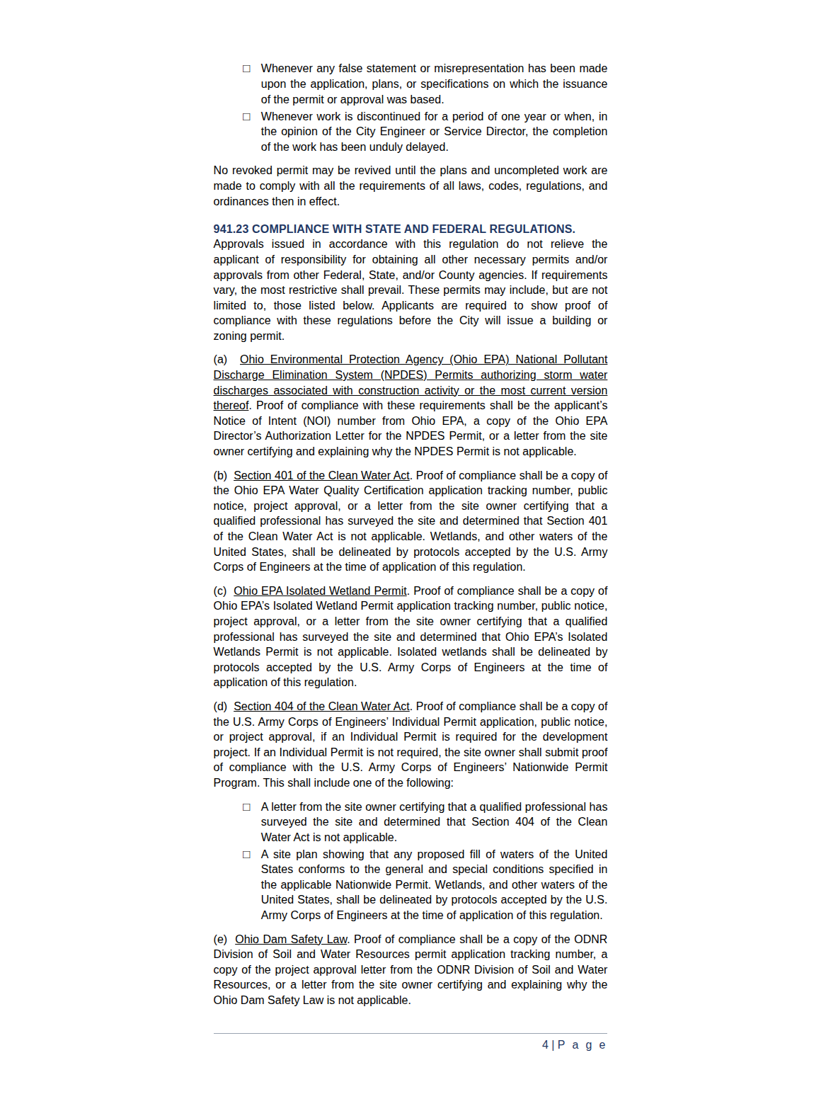Whenever any false statement or misrepresentation has been made upon the application, plans, or specifications on which the issuance of the permit or approval was based.
Whenever work is discontinued for a period of one year or when, in the opinion of the City Engineer or Service Director, the completion of the work has been unduly delayed.
No revoked permit may be revived until the plans and uncompleted work are made to comply with all the requirements of all laws, codes, regulations, and ordinances then in effect.
941.23 COMPLIANCE WITH STATE AND FEDERAL REGULATIONS.
Approvals issued in accordance with this regulation do not relieve the applicant of responsibility for obtaining all other necessary permits and/or approvals from other Federal, State, and/or County agencies. If requirements vary, the most restrictive shall prevail. These permits may include, but are not limited to, those listed below. Applicants are required to show proof of compliance with these regulations before the City will issue a building or zoning permit.
(a) Ohio Environmental Protection Agency (Ohio EPA) National Pollutant Discharge Elimination System (NPDES) Permits authorizing storm water discharges associated with construction activity or the most current version thereof. Proof of compliance with these requirements shall be the applicant’s Notice of Intent (NOI) number from Ohio EPA, a copy of the Ohio EPA Director’s Authorization Letter for the NPDES Permit, or a letter from the site owner certifying and explaining why the NPDES Permit is not applicable.
(b) Section 401 of the Clean Water Act. Proof of compliance shall be a copy of the Ohio EPA Water Quality Certification application tracking number, public notice, project approval, or a letter from the site owner certifying that a qualified professional has surveyed the site and determined that Section 401 of the Clean Water Act is not applicable. Wetlands, and other waters of the United States, shall be delineated by protocols accepted by the U.S. Army Corps of Engineers at the time of application of this regulation.
(c) Ohio EPA Isolated Wetland Permit. Proof of compliance shall be a copy of Ohio EPA’s Isolated Wetland Permit application tracking number, public notice, project approval, or a letter from the site owner certifying that a qualified professional has surveyed the site and determined that Ohio EPA’s Isolated Wetlands Permit is not applicable. Isolated wetlands shall be delineated by protocols accepted by the U.S. Army Corps of Engineers at the time of application of this regulation.
(d) Section 404 of the Clean Water Act. Proof of compliance shall be a copy of the U.S. Army Corps of Engineers’ Individual Permit application, public notice, or project approval, if an Individual Permit is required for the development project. If an Individual Permit is not required, the site owner shall submit proof of compliance with the U.S. Army Corps of Engineers’ Nationwide Permit Program. This shall include one of the following:
A letter from the site owner certifying that a qualified professional has surveyed the site and determined that Section 404 of the Clean Water Act is not applicable.
A site plan showing that any proposed fill of waters of the United States conforms to the general and special conditions specified in the applicable Nationwide Permit. Wetlands, and other waters of the United States, shall be delineated by protocols accepted by the U.S. Army Corps of Engineers at the time of application of this regulation.
(e) Ohio Dam Safety Law. Proof of compliance shall be a copy of the ODNR Division of Soil and Water Resources permit application tracking number, a copy of the project approval letter from the ODNR Division of Soil and Water Resources, or a letter from the site owner certifying and explaining why the Ohio Dam Safety Law is not applicable.
4 | P a g e